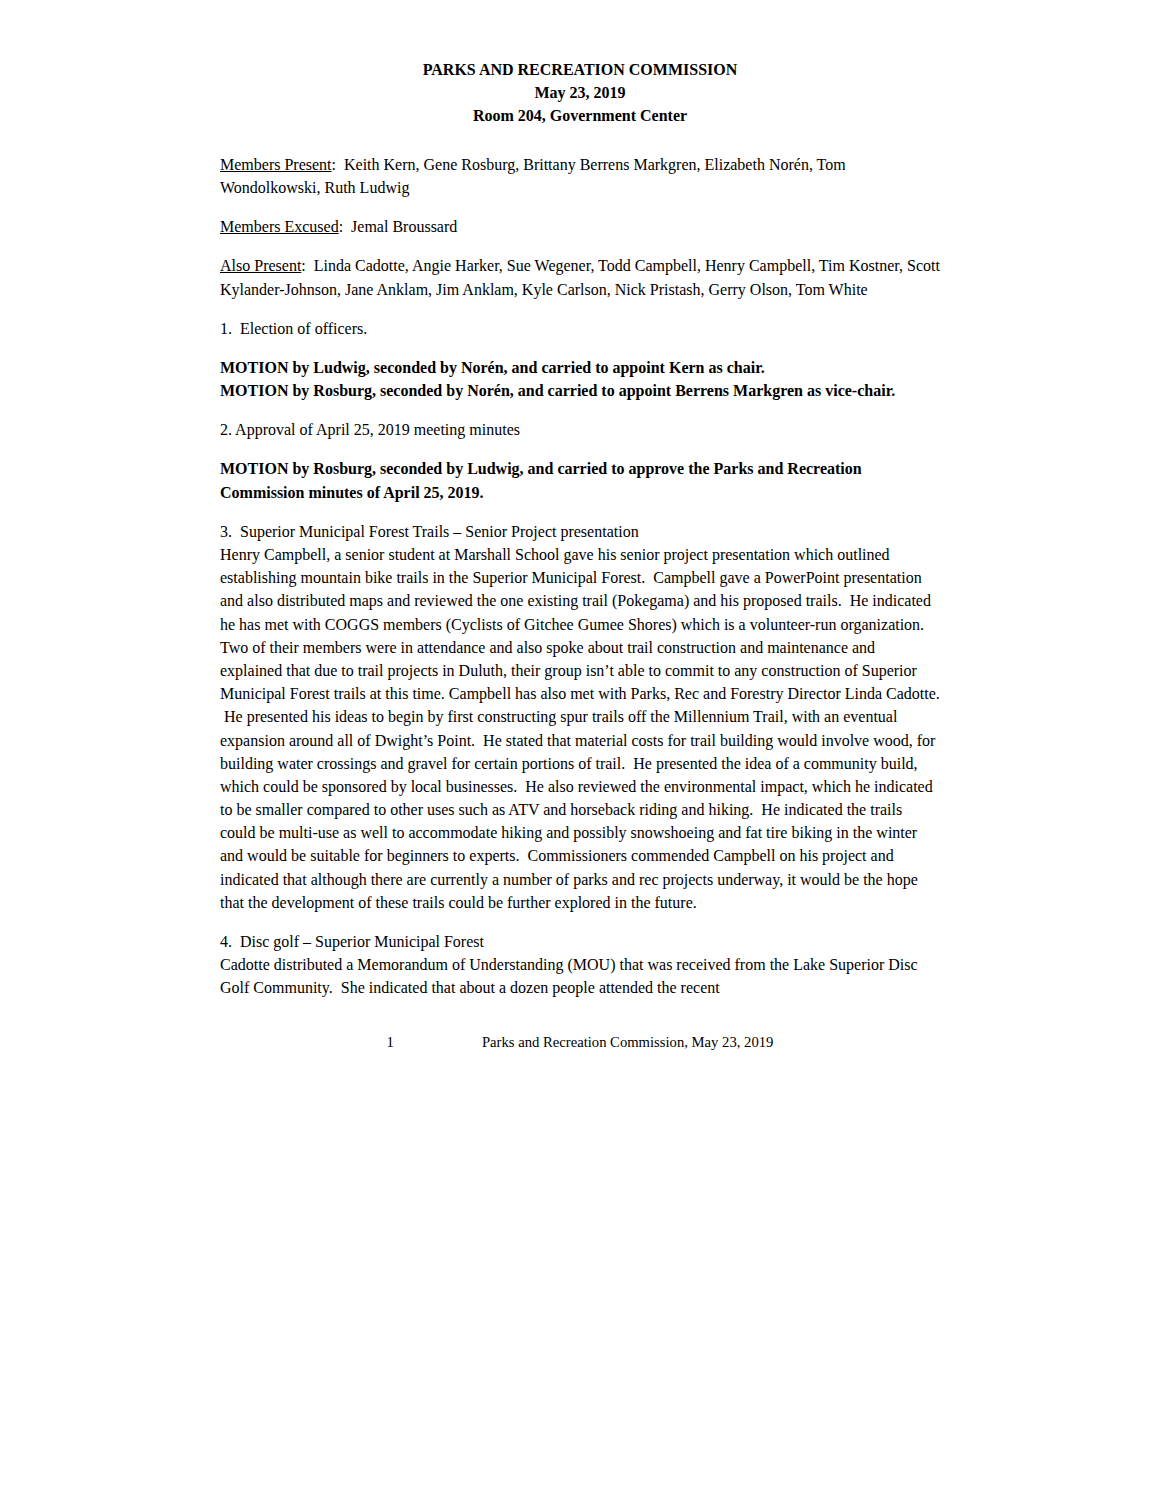PARKS AND RECREATION COMMISSION May 23, 2019 Room 204, Government Center
Members Present: Keith Kern, Gene Rosburg, Brittany Berrens Markgren, Elizabeth Norén, Tom Wondolkowski, Ruth Ludwig
Members Excused: Jemal Broussard
Also Present: Linda Cadotte, Angie Harker, Sue Wegener, Todd Campbell, Henry Campbell, Tim Kostner, Scott Kylander-Johnson, Jane Anklam, Jim Anklam, Kyle Carlson, Nick Pristash, Gerry Olson, Tom White
1. Election of officers.
MOTION by Ludwig, seconded by Norén, and carried to appoint Kern as chair.
MOTION by Rosburg, seconded by Norén, and carried to appoint Berrens Markgren as vice-chair.
2. Approval of April 25, 2019 meeting minutes
MOTION by Rosburg, seconded by Ludwig, and carried to approve the Parks and Recreation Commission minutes of April 25, 2019.
3. Superior Municipal Forest Trails – Senior Project presentation
Henry Campbell, a senior student at Marshall School gave his senior project presentation which outlined establishing mountain bike trails in the Superior Municipal Forest. Campbell gave a PowerPoint presentation and also distributed maps and reviewed the one existing trail (Pokegama) and his proposed trails. He indicated he has met with COGGS members (Cyclists of Gitchee Gumee Shores) which is a volunteer-run organization. Two of their members were in attendance and also spoke about trail construction and maintenance and explained that due to trail projects in Duluth, their group isn’t able to commit to any construction of Superior Municipal Forest trails at this time. Campbell has also met with Parks, Rec and Forestry Director Linda Cadotte. He presented his ideas to begin by first constructing spur trails off the Millennium Trail, with an eventual expansion around all of Dwight’s Point. He stated that material costs for trail building would involve wood, for building water crossings and gravel for certain portions of trail. He presented the idea of a community build, which could be sponsored by local businesses. He also reviewed the environmental impact, which he indicated to be smaller compared to other uses such as ATV and horseback riding and hiking. He indicated the trails could be multi-use as well to accommodate hiking and possibly snowshoeing and fat tire biking in the winter and would be suitable for beginners to experts. Commissioners commended Campbell on his project and indicated that although there are currently a number of parks and rec projects underway, it would be the hope that the development of these trails could be further explored in the future.
4. Disc golf – Superior Municipal Forest
Cadotte distributed a Memorandum of Understanding (MOU) that was received from the Lake Superior Disc Golf Community. She indicated that about a dozen people attended the recent
1 Parks and Recreation Commission, May 23, 2019